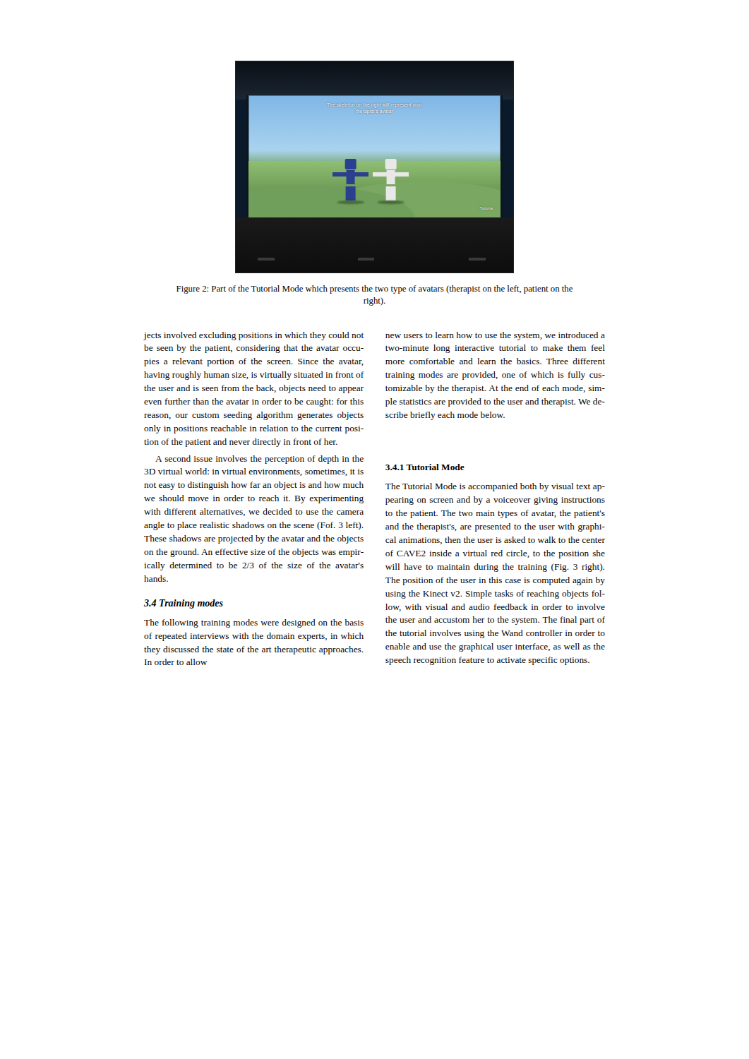The skeleton on the right will represent your
therapist's avatar
Tutoria
Figure 2: Part of the Tutorial Mode which presents the two type of avatars (therapist on the left, patient on the right).
jects involved excluding positions in which they could not be seen by the patient, considering that the avatar occupies a relevant portion of the screen. Since the avatar, having roughly human size, is virtually situated in front of the user and is seen from the back, objects need to appear even further than the avatar in order to be caught: for this reason, our custom seeding algorithm generates objects only in positions reachable in relation to the current position of the patient and never directly in front of her.
A second issue involves the perception of depth in the 3D virtual world: in virtual environments, sometimes, it is not easy to distinguish how far an object is and how much we should move in order to reach it. By experimenting with different alternatives, we decided to use the camera angle to place realistic shadows on the scene (Fof. 3 left). These shadows are projected by the avatar and the objects on the ground. An effective size of the objects was empirically determined to be 2/3 of the size of the avatar's hands.
3.4 Training modes
The following training modes were designed on the basis of repeated interviews with the domain experts, in which they discussed the state of the art therapeutic approaches. In order to allow
new users to learn how to use the system, we introduced a two-minute long interactive tutorial to make them feel more comfortable and learn the basics. Three different training modes are provided, one of which is fully customizable by the therapist. At the end of each mode, simple statistics are provided to the user and therapist. We describe briefly each mode below.
3.4.1 Tutorial Mode
The Tutorial Mode is accompanied both by visual text appearing on screen and by a voiceover giving instructions to the patient. The two main types of avatar, the patient's and the therapist's, are presented to the user with graphical animations, then the user is asked to walk to the center of CAVE2 inside a virtual red circle, to the position she will have to maintain during the training (Fig. 3 right). The position of the user in this case is computed again by using the Kinect v2. Simple tasks of reaching objects follow, with visual and audio feedback in order to involve the user and accustom her to the system. The final part of the tutorial involves using the Wand controller in order to enable and use the graphical user interface, as well as the speech recognition feature to activate specific options.